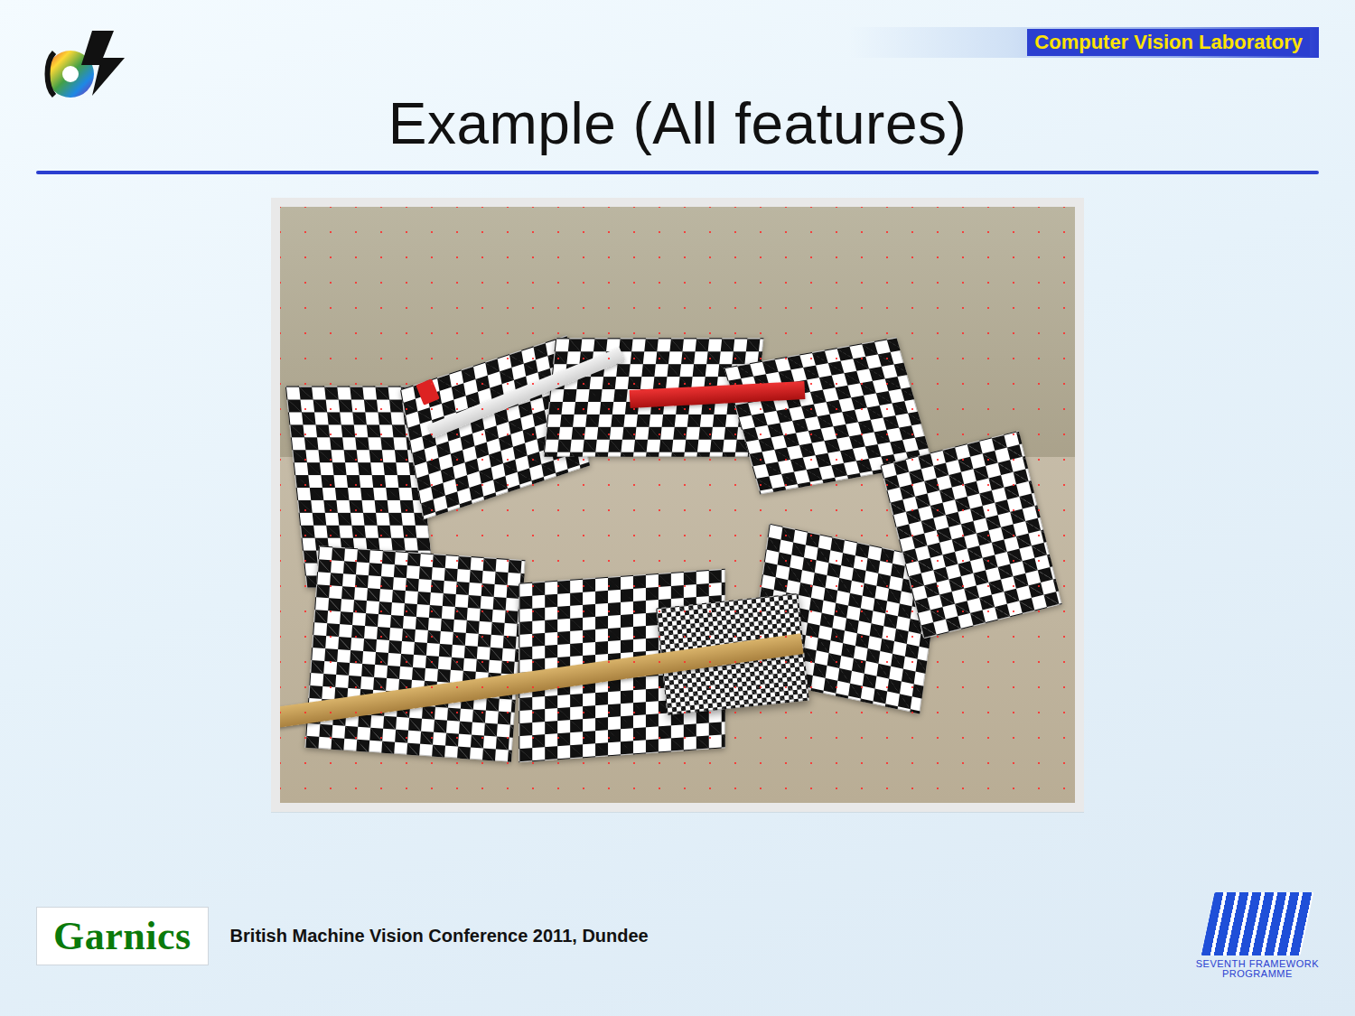Computer Vision Laboratory
Example (All features)
Garnics
British Machine Vision Conference 2011, Dundee
SEVENTH FRAMEWORK
PROGRAMME